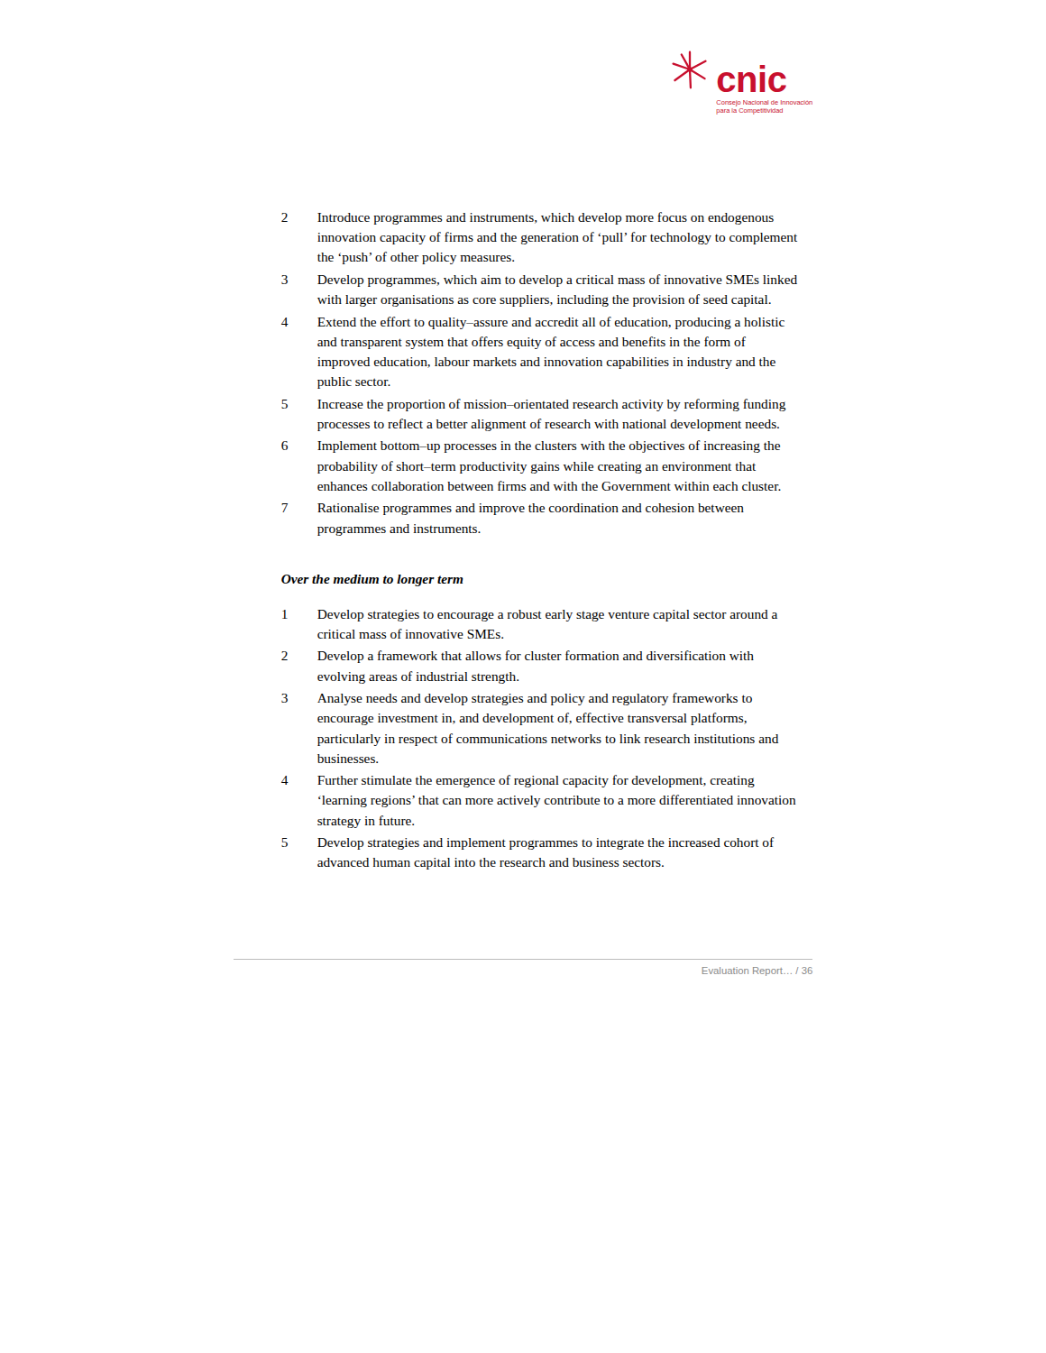cnic
Consejo Nacional de Innovación
para la Competitividad
2 Introduce programmes and instruments, which develop more focus on endogenous innovation capacity of firms and the generation of ‘pull’ for technology to complement the ‘push’ of other policy measures.
3 Develop programmes, which aim to develop a critical mass of innovative SMEs linked with larger organisations as core suppliers, including the provision of seed capital.
4 Extend the effort to quality–assure and accredit all of education, producing a holistic and transparent system that offers equity of access and benefits in the form of improved education, labour markets and innovation capabilities in industry and the public sector.
5 Increase the proportion of mission–orientated research activity by reforming funding processes to reflect a better alignment of research with national development needs.
6 Implement bottom–up processes in the clusters with the objectives of increasing the probability of short–term productivity gains while creating an environment that enhances collaboration between firms and with the Government within each cluster.
7 Rationalise programmes and improve the coordination and cohesion between programmes and instruments.
Over the medium to longer term
1 Develop strategies to encourage a robust early stage venture capital sector around a critical mass of innovative SMEs.
2 Develop a framework that allows for cluster formation and diversification with evolving areas of industrial strength.
3 Analyse needs and develop strategies and policy and regulatory frameworks to encourage investment in, and development of, effective transversal platforms, particularly in respect of communications networks to link research institutions and businesses.
4 Further stimulate the emergence of regional capacity for development, creating ‘learning regions’ that can more actively contribute to a more differentiated innovation strategy in future.
5 Develop strategies and implement programmes to integrate the increased cohort of advanced human capital into the research and business sectors.
Evaluation Report… / 36